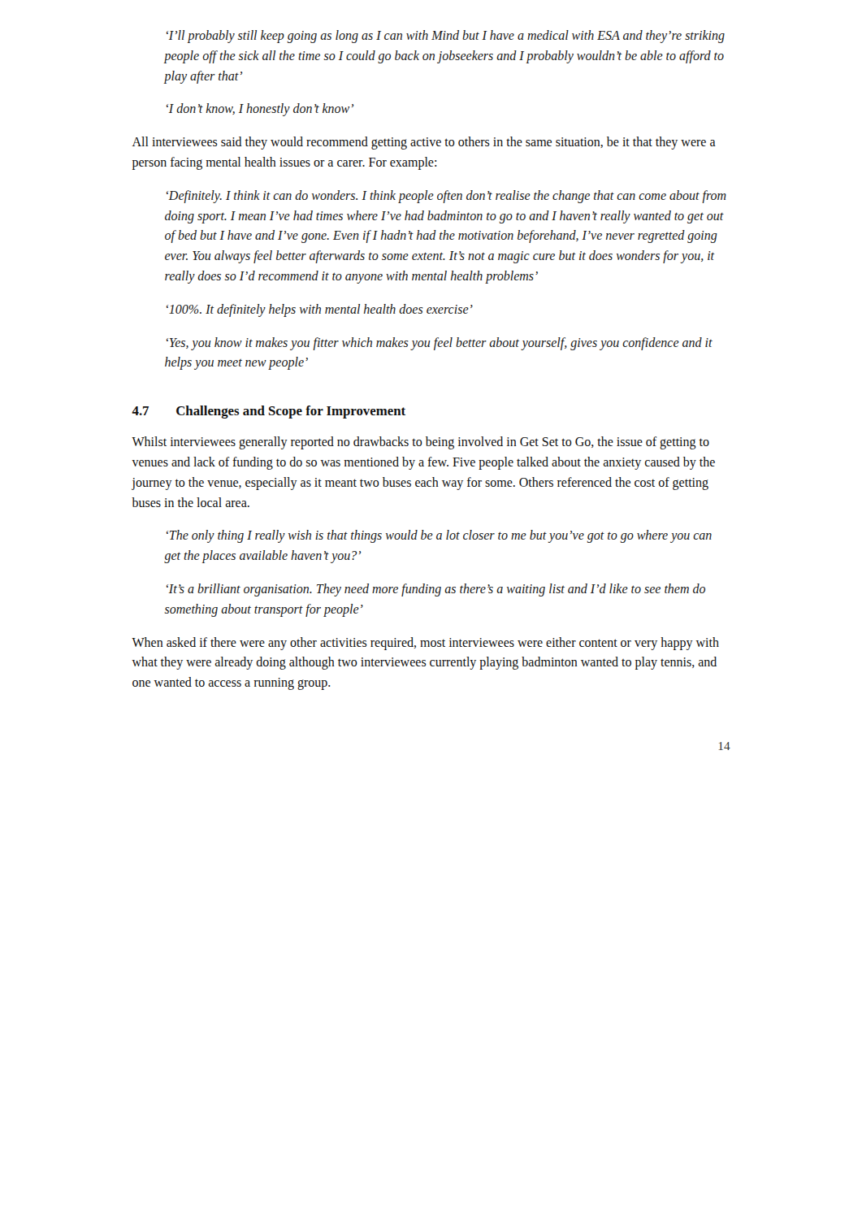‘I’ll probably still keep going as long as I can with Mind but I have a medical with ESA and they’re striking people off the sick all the time so I could go back on jobseekers and I probably wouldn’t be able to afford to play after that’
‘I don’t know, I honestly don’t know’
All interviewees said they would recommend getting active to others in the same situation, be it that they were a person facing mental health issues or a carer. For example:
‘Definitely. I think it can do wonders. I think people often don’t realise the change that can come about from doing sport. I mean I’ve had times where I’ve had badminton to go to and I haven’t really wanted to get out of bed but I have and I’ve gone. Even if I hadn’t had the motivation beforehand, I’ve never regretted going ever. You always feel better afterwards to some extent. It’s not a magic cure but it does wonders for you, it really does so I’d recommend it to anyone with mental health problems’
‘100%. It definitely helps with mental health does exercise’
‘Yes, you know it makes you fitter which makes you feel better about yourself, gives you confidence and it helps you meet new people’
4.7 Challenges and Scope for Improvement
Whilst interviewees generally reported no drawbacks to being involved in Get Set to Go, the issue of getting to venues and lack of funding to do so was mentioned by a few. Five people talked about the anxiety caused by the journey to the venue, especially as it meant two buses each way for some. Others referenced the cost of getting buses in the local area.
‘The only thing I really wish is that things would be a lot closer to me but you’ve got to go where you can get the places available haven’t you?’
‘It’s a brilliant organisation. They need more funding as there’s a waiting list and I’d like to see them do something about transport for people’
When asked if there were any other activities required, most interviewees were either content or very happy with what they were already doing although two interviewees currently playing badminton wanted to play tennis, and one wanted to access a running group.
14